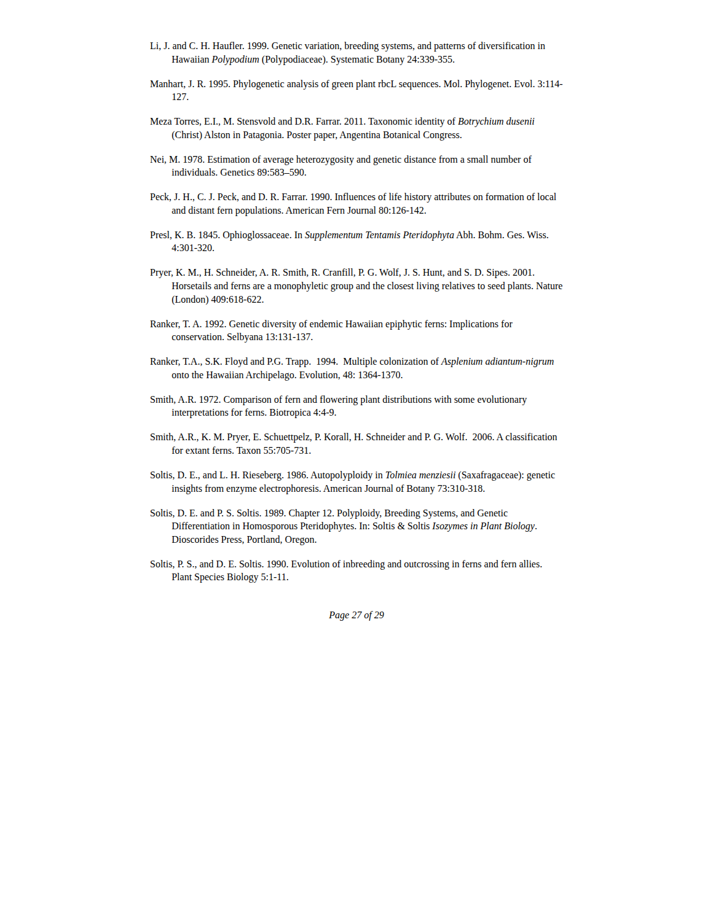Li, J. and C. H. Haufler. 1999. Genetic variation, breeding systems, and patterns of diversification in Hawaiian Polypodium (Polypodiaceae). Systematic Botany 24:339-355.
Manhart, J. R. 1995. Phylogenetic analysis of green plant rbcL sequences. Mol. Phylogenet. Evol. 3:114-127.
Meza Torres, E.I., M. Stensvold and D.R. Farrar. 2011. Taxonomic identity of Botrychium dusenii (Christ) Alston in Patagonia. Poster paper, Angentina Botanical Congress.
Nei, M. 1978. Estimation of average heterozygosity and genetic distance from a small number of individuals. Genetics 89:583–590.
Peck, J. H., C. J. Peck, and D. R. Farrar. 1990. Influences of life history attributes on formation of local and distant fern populations. American Fern Journal 80:126-142.
Presl, K. B. 1845. Ophioglossaceae. In Supplementum Tentamis Pteridophyta Abh. Bohm. Ges. Wiss. 4:301-320.
Pryer, K. M., H. Schneider, A. R. Smith, R. Cranfill, P. G. Wolf, J. S. Hunt, and S. D. Sipes. 2001. Horsetails and ferns are a monophyletic group and the closest living relatives to seed plants. Nature (London) 409:618-622.
Ranker, T. A. 1992. Genetic diversity of endemic Hawaiian epiphytic ferns: Implications for conservation. Selbyana 13:131-137.
Ranker, T.A., S.K. Floyd and P.G. Trapp. 1994. Multiple colonization of Asplenium adiantum-nigrum onto the Hawaiian Archipelago. Evolution, 48: 1364-1370.
Smith, A.R. 1972. Comparison of fern and flowering plant distributions with some evolutionary interpretations for ferns. Biotropica 4:4-9.
Smith, A.R., K. M. Pryer, E. Schuettpelz, P. Korall, H. Schneider and P. G. Wolf. 2006. A classification for extant ferns. Taxon 55:705-731.
Soltis, D. E., and L. H. Rieseberg. 1986. Autopolyploidy in Tolmiea menziesii (Saxafragaceae): genetic insights from enzyme electrophoresis. American Journal of Botany 73:310-318.
Soltis, D. E. and P. S. Soltis. 1989. Chapter 12. Polyploidy, Breeding Systems, and Genetic Differentiation in Homosporous Pteridophytes. In: Soltis & Soltis Isozymes in Plant Biology. Dioscorides Press, Portland, Oregon.
Soltis, P. S., and D. E. Soltis. 1990. Evolution of inbreeding and outcrossing in ferns and fern allies. Plant Species Biology 5:1-11.
Page 27 of 29